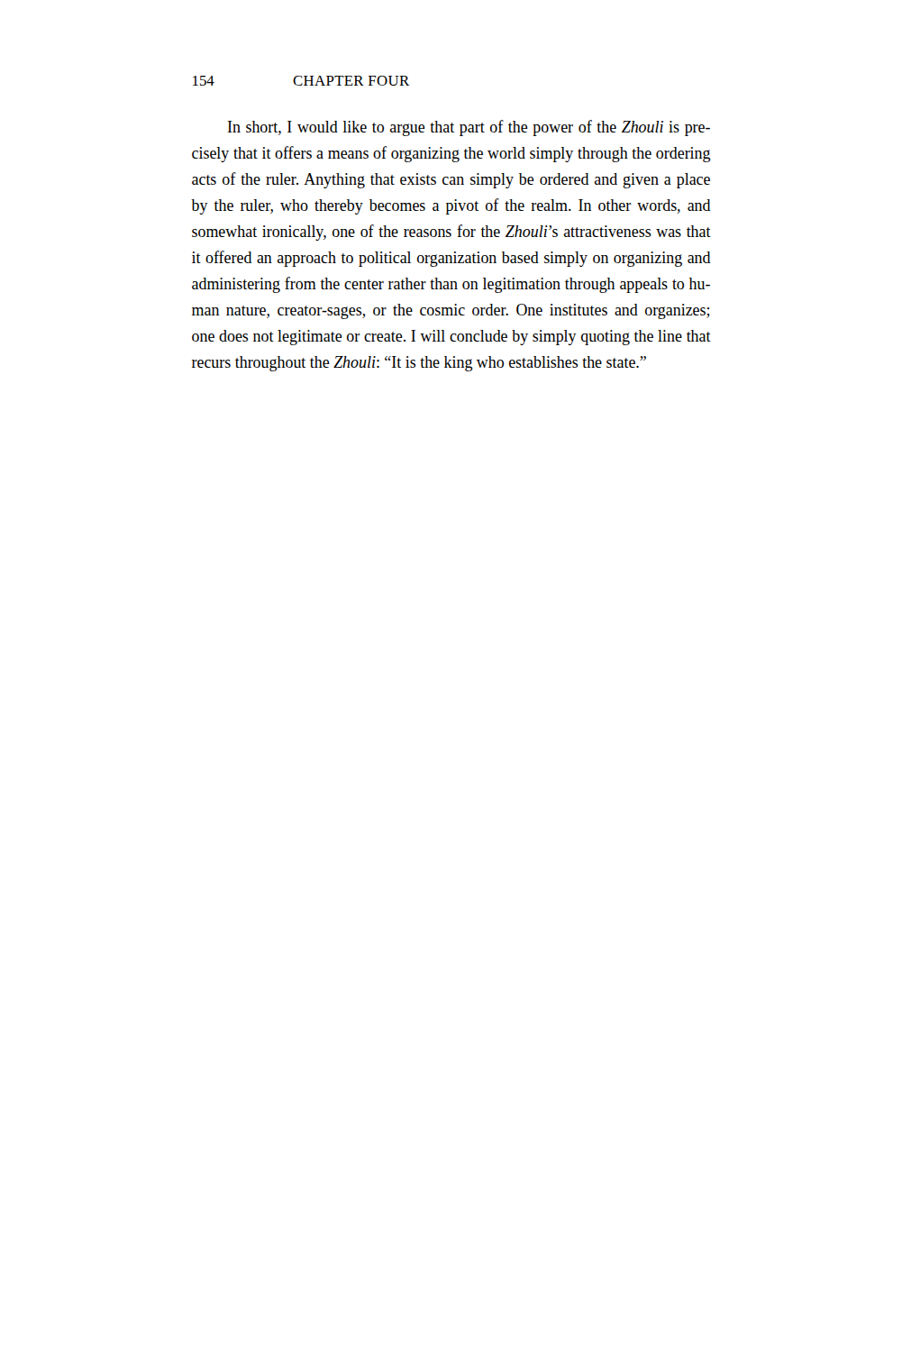154 CHAPTER FOUR
In short, I would like to argue that part of the power of the Zhouli is precisely that it offers a means of organizing the world simply through the ordering acts of the ruler. Anything that exists can simply be ordered and given a place by the ruler, who thereby becomes a pivot of the realm. In other words, and somewhat ironically, one of the reasons for the Zhouli’s attractiveness was that it offered an approach to political organization based simply on organizing and administering from the center rather than on legitimation through appeals to human nature, creator-sages, or the cosmic order. One institutes and organizes; one does not legitimate or create. I will conclude by simply quoting the line that recurs throughout the Zhouli: “It is the king who establishes the state.”